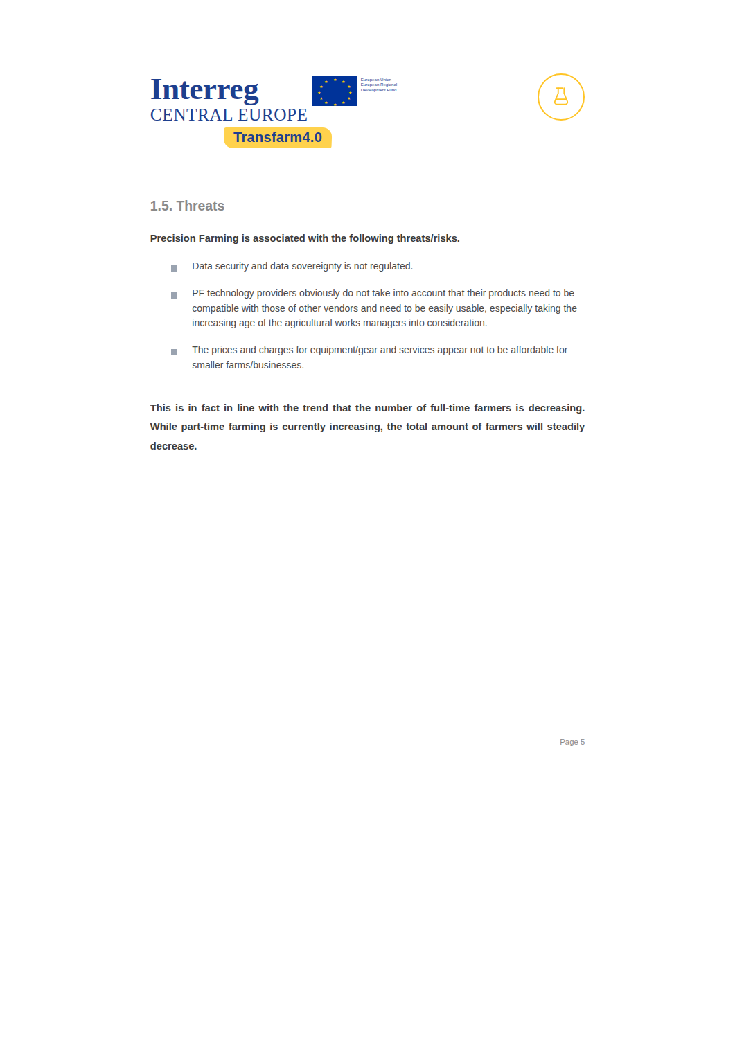Interreg
CENTRAL EUROPE
★ ★ ★ ★ ★ ★ ★ ★ ★ ★ ★ ★
European Union
European Regional
Development Fund
Transfarm4.0
1.5. Threats
Precision Farming is associated with the following threats/risks.
Data security and data sovereignty is not regulated.
PF technology providers obviously do not take into account that their products need to be compatible with those of other vendors and need to be easily usable, especially taking the increasing age of the agricultural works managers into consideration.
The prices and charges for equipment/gear and services appear not to be affordable for smaller farms/businesses.
This is in fact in line with the trend that the number of full-time farmers is decreasing. While part-time farming is currently increasing, the total amount of farmers will steadily decrease.
Page 5